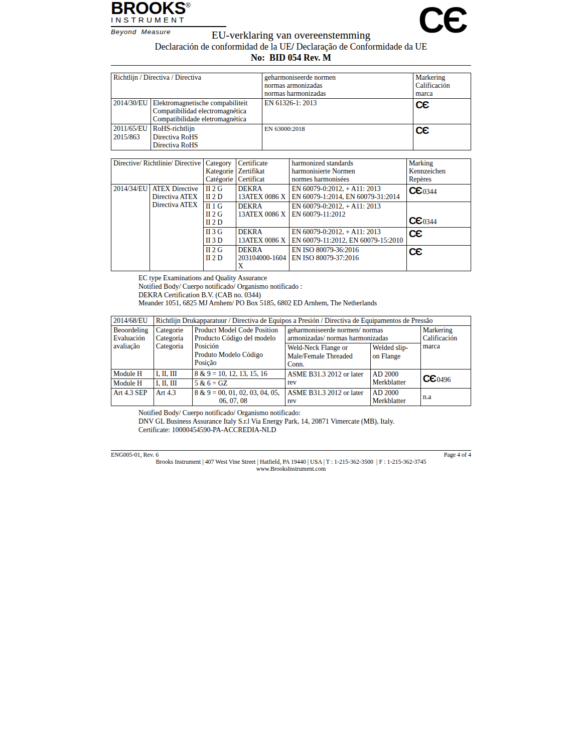BROOKS®
INSTRUMENT
Beyond Measure
CЄ
EU-verklaring van overeenstemming
Declaración de conformidad de la UE/ Declaração de Conformidade da UE
No: BID 054 Rev. M
| Richtlijn / Directiva / Directiva | geharmoniseerde normen normas armonizadas normas harmonizadas | Markering Calificación marca |
| 2014/30/EU | Elektromagnetische compabiliteit Compatibilidad electromagnética Compatibilidade eletromagnética | EN 61326-1: 2013 | CЄ |
| 2011/65/EU 2015/863 | RoHS-richtlijn Directiva RoHS Directiva RoHS | EN 63000:2018 | CЄ |
| Directive/ Richtlinie/ Directive | Category Kategorie Catégorie | Certificate Zertifikat Certificat | harmonized standards harmonisierte Normen normes harmonisées | Marking Kennzeichen Repères |
| 2014/34/EU | ATEX Directive Directiva ATEX Directiva ATEX | II 2 G II 2 D | DEKRA 13ATEX 0086 X | EN 60079-0:2012, + A11: 2013 EN 60079-1:2014, EN 60079-31:2014 | CЄ 0344 |
| II 1 G II 2 G II 2 D | DEKRA 13ATEX 0086 X | EN 60079-0:2012, + A11: 2013 EN 60079-11:2012 | CЄ 0344 |
| II 3 G II 3 D | DEKRA 13ATEX 0086 X | EN 60079-0:2012, + A11: 2013 EN 60079-11:2012, EN 60079-15:2010 | CЄ |
| II 2 G II 2 D | DEKRA 203104000-1604 X | EN ISO 80079-36:2016 EN ISO 80079-37:2016 | CЄ |
EC type Examinations and Quality Assurance
Notified Body/ Cuerpo notificado/ Organismo notificado :
DEKRA Certification B.V. (CAB no. 0344)
Meander 1051, 6825 MJ Arnhem/ PO Box 5185, 6802 ED Arnhem, The Netherlands
| 2014/68/EU | Richtlijn Drukapparatuur / Directiva de Equipos a Presión / Directiva de Equipamentos de Pressão |
| Beoordeling Evaluación avaliação | Categorie Categoría Categoria | Product Model Code Position Producto Código del modelo Posición Produto Modelo Código Posição | geharmoniseerde normen/ normas armonizadas/ normas harmonizadas | Markering Calificación marca |
| Weld-Neck Flange or Male/Female Threaded Conn. | Welded slip- on Flange |
| Module H | I, II, III | 8 & 9 = 10, 12, 13, 15, 16 | ASME B31.3 2012 or later rev | AD 2000 Merkblatter | CЄ 0496 |
| Module H | I, II, III | 5 & 6 = GZ |
| Art 4.3 SEP | Art 4.3 | 8 & 9 = 00, 01, 02, 03, 04, 05, 06, 07, 08 | ASME B31.3 2012 or later rev | AD 2000 Merkblatter | n.a |
Notified Body/ Cuerpo notificado/ Organismo notificado:
DNV GL Business Assurance Italy S.r.l Via Energy Park, 14, 20871 Vimercate (MB), Italy.
Certificate: 10000454590-PA-ACCREDIA-NLD
ENG005-01, Rev. 6
Page 4 of 4
Brooks Instrument | 407 West Vine Street | Hatfield, PA 19440 | USA | T : 1-215-362-3500 | F : 1-215-362-3745
www.BrooksInstrument.com